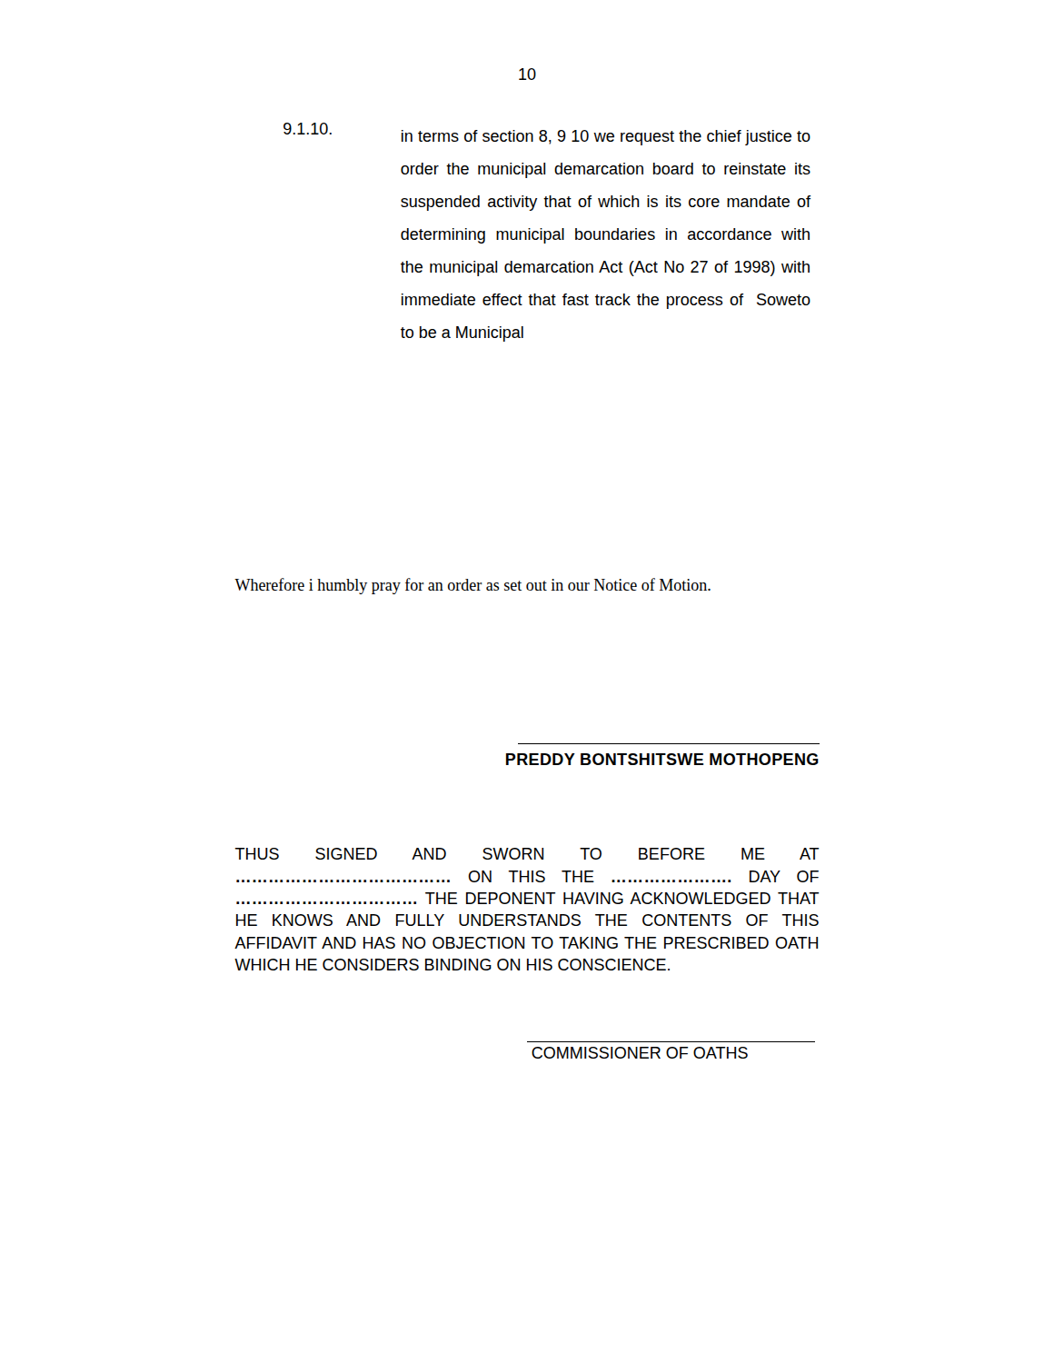10
9.1.10.
in terms of section 8, 9 10 we request the chief justice to order the municipal demarcation board to reinstate its suspended activity that of which is its core mandate of determining municipal boundaries in accordance with the municipal demarcation Act (Act No 27 of 1998) with immediate effect that fast track the process of Soweto to be a Municipal
Wherefore i humbly pray for an order as set out in our Notice of Motion.
PREDDY BONTSHITSWE MOTHOPENG
THUS SIGNED AND SWORN TO BEFORE ME AT ………………………………… ON THIS THE …………………. DAY OF …………………………… THE DEPONENT HAVING ACKNOWLEDGED THAT HE KNOWS AND FULLY UNDERSTANDS THE CONTENTS OF THIS AFFIDAVIT AND HAS NO OBJECTION TO TAKING THE PRESCRIBED OATH WHICH HE CONSIDERS BINDING ON HIS CONSCIENCE.
COMMISSIONER OF OATHS